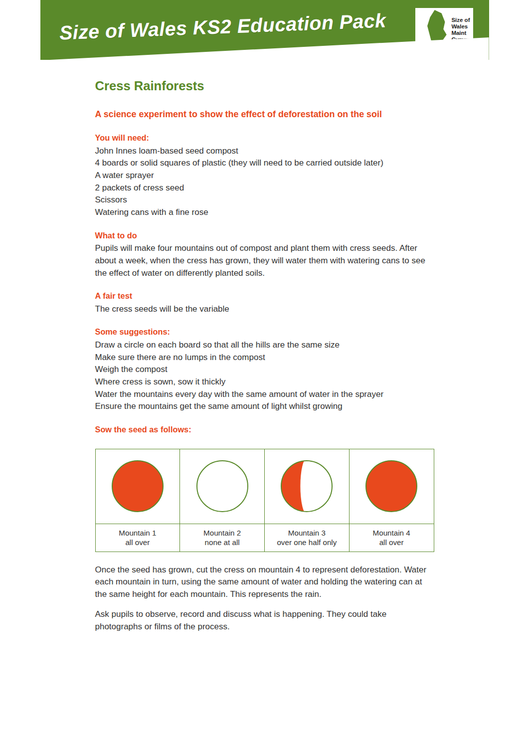Size of Wales KS2 Education Pack
Size of
Wales
Maint
Cymru
Cress Rainforests
A science experiment to show the effect of deforestation on the soil
You will need:
John Innes loam-based seed compost
4 boards or solid squares of plastic (they will need to be carried outside later)
A water sprayer
2 packets of cress seed
Scissors
Watering cans with a fine rose
What to do
Pupils will make four mountains out of compost and plant them with cress seeds. After about a week, when the cress has grown, they will water them with watering cans to see the effect of water on differently planted soils.
A fair test
The cress seeds will be the variable
Some suggestions:
Draw a circle on each board so that all the hills are the same size
Make sure there are no lumps in the compost
Weigh the compost
Where cress is sown, sow it thickly
Water the mountains every day with the same amount of water in the sprayer
Ensure the mountains get the same amount of light whilst growing
Sow the seed as follows:
| Mountain 1 all over | Mountain 2 none at all | Mountain 3 over one half only | Mountain 4 all over |
Once the seed has grown, cut the cress on mountain 4 to represent deforestation. Water each mountain in turn, using the same amount of water and holding the watering can at the same height for each mountain. This represents the rain.
Ask pupils to observe, record and discuss what is happening. They could take photographs or films of the process.